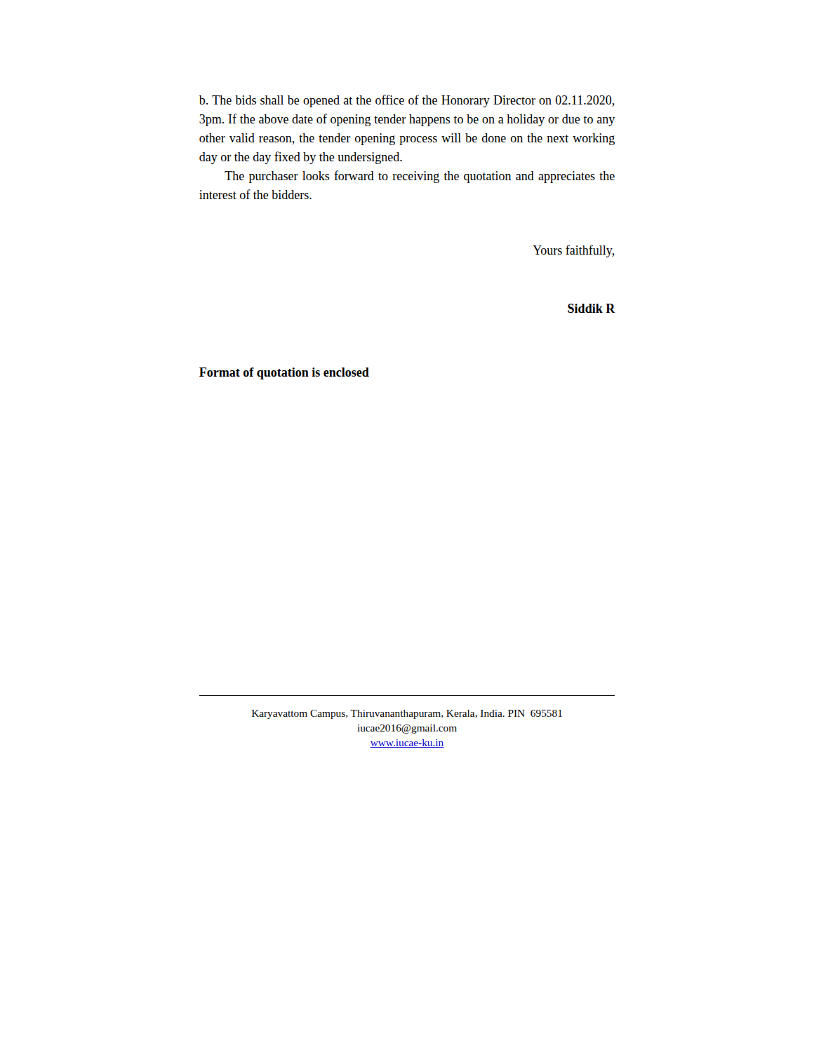b. The bids shall be opened at the office of the Honorary Director on 02.11.2020, 3pm. If the above date of opening tender happens to be on a holiday or due to any other valid reason, the tender opening process will be done on the next working day or the day fixed by the undersigned.
The purchaser looks forward to receiving the quotation and appreciates the interest of the bidders.
Yours faithfully,
Siddik R
Format of quotation is enclosed
Karyavattom Campus, Thiruvananthapuram, Kerala, India. PIN 695581
iucae2016@gmail.com
www.iucae-ku.in